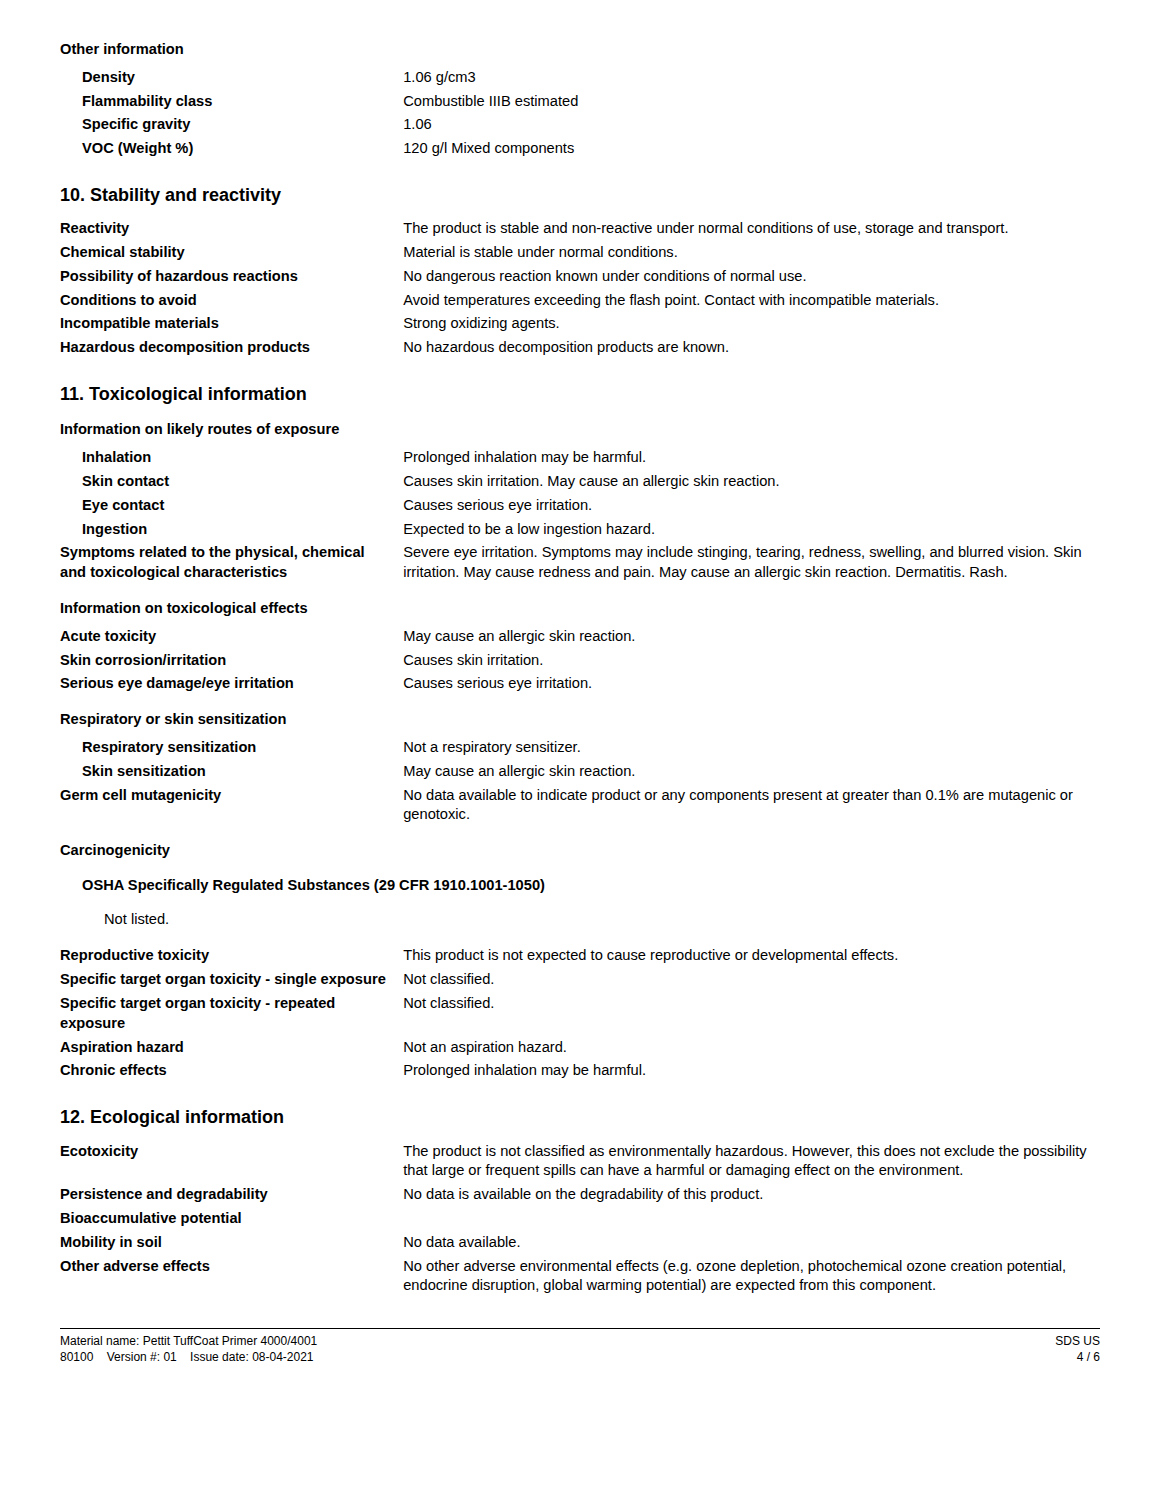Other information
| Density | 1.06 g/cm3 |
| Flammability class | Combustible IIIB estimated |
| Specific gravity | 1.06 |
| VOC (Weight %) | 120 g/l Mixed components |
10. Stability and reactivity
| Reactivity | The product is stable and non-reactive under normal conditions of use, storage and transport. |
| Chemical stability | Material is stable under normal conditions. |
| Possibility of hazardous reactions | No dangerous reaction known under conditions of normal use. |
| Conditions to avoid | Avoid temperatures exceeding the flash point. Contact with incompatible materials. |
| Incompatible materials | Strong oxidizing agents. |
| Hazardous decomposition products | No hazardous decomposition products are known. |
11. Toxicological information
Information on likely routes of exposure
| Inhalation | Prolonged inhalation may be harmful. |
| Skin contact | Causes skin irritation. May cause an allergic skin reaction. |
| Eye contact | Causes serious eye irritation. |
| Ingestion | Expected to be a low ingestion hazard. |
| Symptoms related to the physical, chemical and toxicological characteristics | Severe eye irritation. Symptoms may include stinging, tearing, redness, swelling, and blurred vision. Skin irritation. May cause redness and pain. May cause an allergic skin reaction. Dermatitis. Rash. |
Information on toxicological effects
| Acute toxicity | May cause an allergic skin reaction. |
| Skin corrosion/irritation | Causes skin irritation. |
| Serious eye damage/eye irritation | Causes serious eye irritation. |
Respiratory or skin sensitization
| Respiratory sensitization | Not a respiratory sensitizer. |
| Skin sensitization | May cause an allergic skin reaction. |
| Germ cell mutagenicity | No data available to indicate product or any components present at greater than 0.1% are mutagenic or genotoxic. |
Carcinogenicity
OSHA Specifically Regulated Substances (29 CFR 1910.1001-1050)
Not listed.
| Reproductive toxicity | This product is not expected to cause reproductive or developmental effects. |
| Specific target organ toxicity - single exposure | Not classified. |
| Specific target organ toxicity - repeated exposure | Not classified. |
| Aspiration hazard | Not an aspiration hazard. |
| Chronic effects | Prolonged inhalation may be harmful. |
12. Ecological information
| Ecotoxicity | The product is not classified as environmentally hazardous. However, this does not exclude the possibility that large or frequent spills can have a harmful or damaging effect on the environment. |
| Persistence and degradability | No data is available on the degradability of this product. |
| Bioaccumulative potential | |
| Mobility in soil | No data available. |
| Other adverse effects | No other adverse environmental effects (e.g. ozone depletion, photochemical ozone creation potential, endocrine disruption, global warming potential) are expected from this component. |
Material name: Pettit TuffCoat Primer 4000/4001
SDS US
80100 Version #: 01 Issue date: 08-04-2021
4 / 6